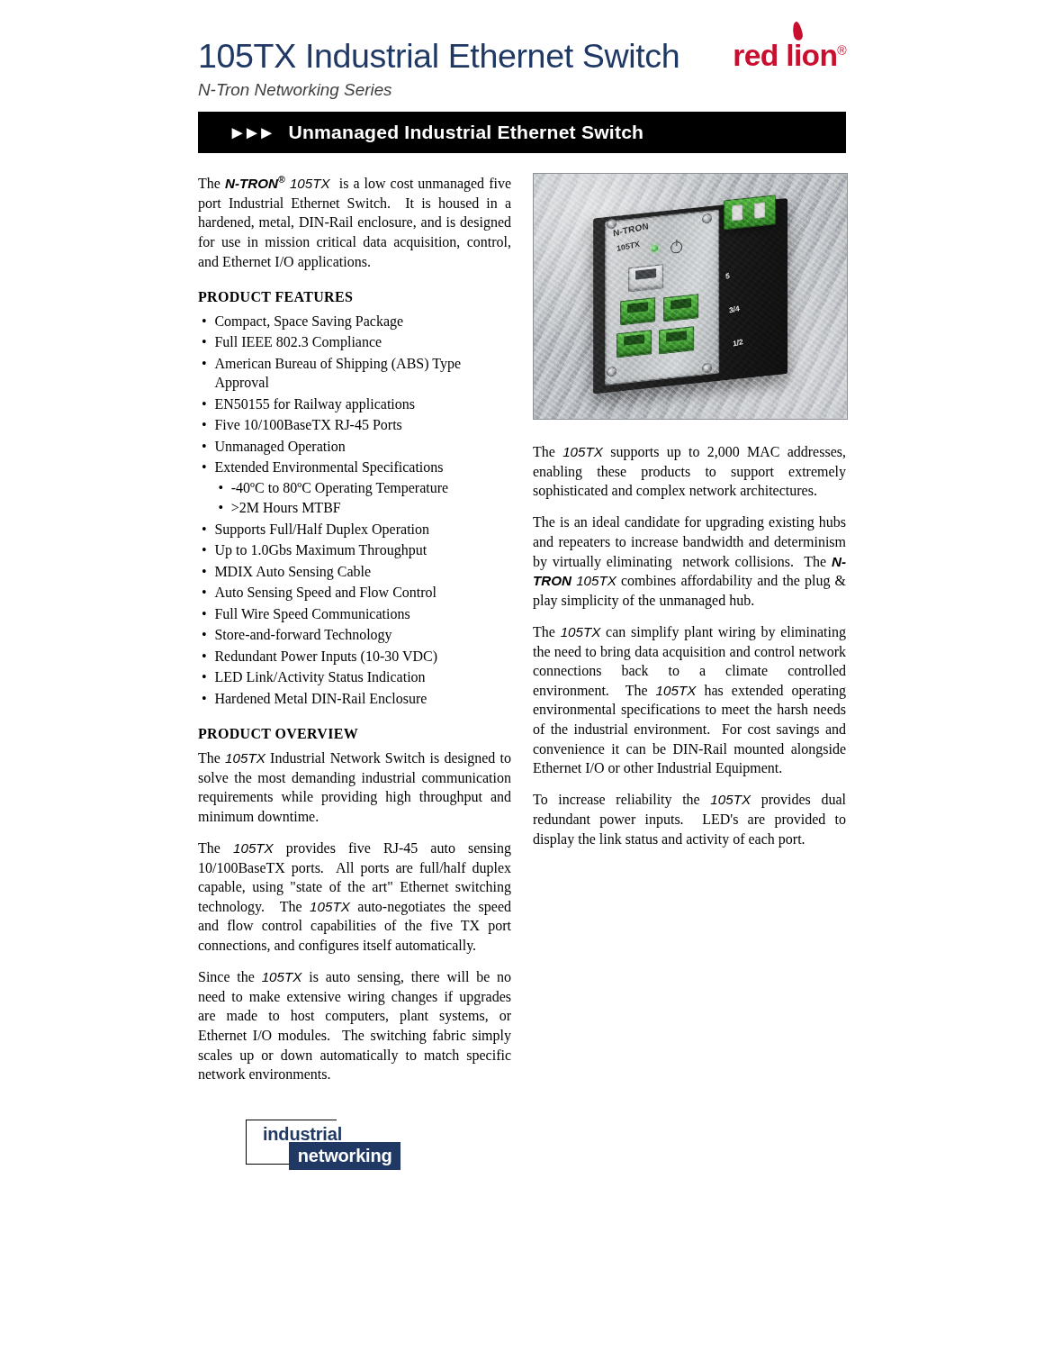105TX Industrial Ethernet Switch
N-Tron Networking Series
red lion®
►►►Unmanaged Industrial Ethernet Switch
The N-TRON® 105TX is a low cost unmanaged five port Industrial Ethernet Switch. It is housed in a hardened, metal, DIN-Rail enclosure, and is designed for use in mission critical data acquisition, control, and Ethernet I/O applications.
PRODUCT FEATURES
Compact, Space Saving Package
Full IEEE 802.3 Compliance
American Bureau of Shipping (ABS) Type Approval
EN50155 for Railway applications
Five 10/100BaseTX RJ-45 Ports
Unmanaged Operation
Extended Environmental Specifications
-40ºC to 80ºC Operating Temperature
>2M Hours MTBF
Supports Full/Half Duplex Operation
Up to 1.0Gbs Maximum Throughput
MDIX Auto Sensing Cable
Auto Sensing Speed and Flow Control
Full Wire Speed Communications
Store-and-forward Technology
Redundant Power Inputs (10-30 VDC)
LED Link/Activity Status Indication
Hardened Metal DIN-Rail Enclosure
PRODUCT OVERVIEW
The 105TX Industrial Network Switch is designed to solve the most demanding industrial communication requirements while providing high throughput and minimum downtime.
The 105TX provides five RJ-45 auto sensing 10/100BaseTX ports. All ports are full/half duplex capable, using "state of the art" Ethernet switching technology. The 105TX auto-negotiates the speed and flow control capabilities of the five TX port connections, and configures itself automatically.
Since the 105TX is auto sensing, there will be no need to make extensive wiring changes if upgrades are made to host computers, plant systems, or Ethernet I/O modules. The switching fabric simply scales up or down automatically to match specific network environments.
N-TRON
105TX
5
3/4
1/2
The 105TX supports up to 2,000 MAC addresses, enabling these products to support extremely sophisticated and complex network architectures.
The is an ideal candidate for upgrading existing hubs and repeaters to increase bandwidth and determinism by virtually eliminating network collisions. The N-TRON 105TX combines affordability and the plug & play simplicity of the unmanaged hub.
The 105TX can simplify plant wiring by eliminating the need to bring data acquisition and control network connections back to a climate controlled environment. The 105TX has extended operating environmental specifications to meet the harsh needs of the industrial environment. For cost savings and convenience it can be DIN-Rail mounted alongside Ethernet I/O or other Industrial Equipment.
To increase reliability the 105TX provides dual redundant power inputs. LED's are provided to display the link status and activity of each port.
industrial
networking